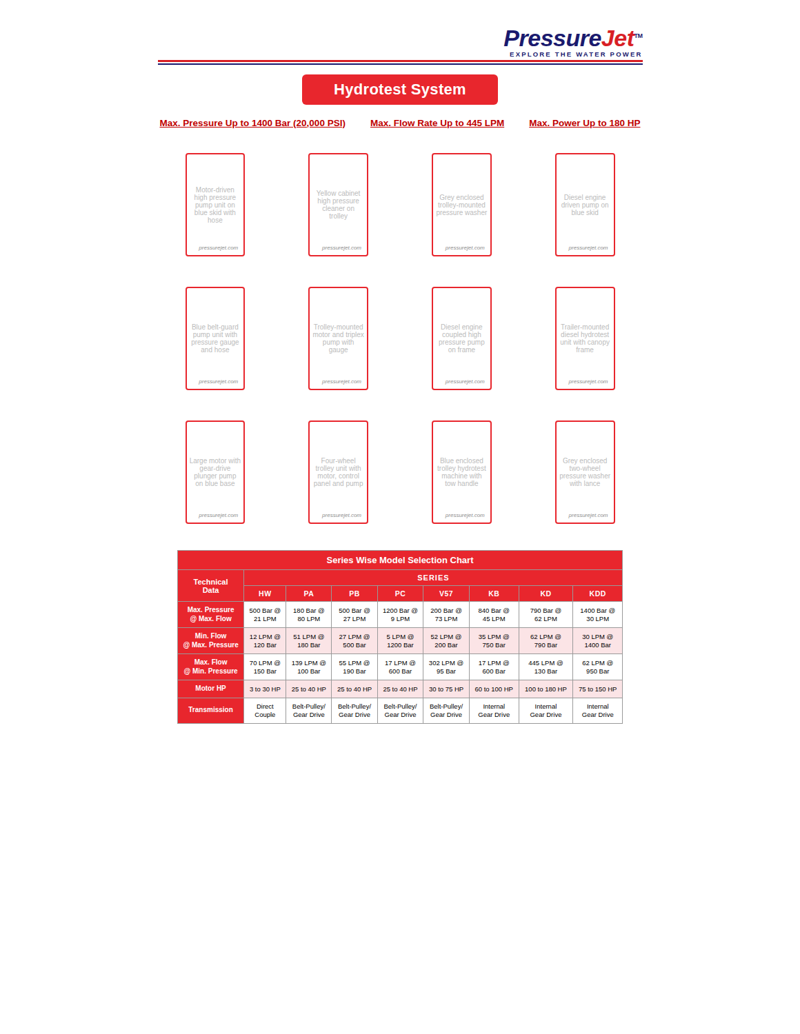Pressure Jet TM
EXPLORE THE WATER POWER
Hydrotest System
Max. Pressure Up to 1400 Bar (20,000 PSI)
Max. Flow Rate Up to 445 LPM
Max. Power Up to 180 HP
Motor-driven high pressure pump unit on blue skid with hose
pressurejet.com
Yellow cabinet high pressure cleaner on trolley
pressurejet.com
Grey enclosed trolley-mounted pressure washer
pressurejet.com
Diesel engine driven pump on blue skid
pressurejet.com
Blue belt-guard pump unit with pressure gauge and hose
pressurejet.com
Trolley-mounted motor and triplex pump with gauge
pressurejet.com
Diesel engine coupled high pressure pump on frame
pressurejet.com
Trailer-mounted diesel hydrotest unit with canopy frame
pressurejet.com
Large motor with gear-drive plunger pump on blue base
pressurejet.com
Four-wheel trolley unit with motor, control panel and pump
pressurejet.com
Blue enclosed trolley hydrotest machine with tow handle
pressurejet.com
Grey enclosed two-wheel pressure washer with lance
pressurejet.com
Series Wise Model Selection Chart
| Technical Data | SERIES |
| --- | --- |
| HW | PA | PB | PC | V57 | KB | KD | KDD |
| Max. Pressure @ Max. Flow | 500 Bar @ 21 LPM | 180 Bar @ 80 LPM | 500 Bar @ 27 LPM | 1200 Bar @ 9 LPM | 200 Bar @ 73 LPM | 840 Bar @ 45 LPM | 790 Bar @ 62 LPM | 1400 Bar @ 30 LPM |
| Min. Flow @ Max. Pressure | 12 LPM @ 120 Bar | 51 LPM @ 180 Bar | 27 LPM @ 500 Bar | 5 LPM @ 1200 Bar | 52 LPM @ 200 Bar | 35 LPM @ 750 Bar | 62 LPM @ 790 Bar | 30 LPM @ 1400 Bar |
| Max. Flow @ Min. Pressure | 70 LPM @ 150 Bar | 139 LPM @ 100 Bar | 55 LPM @ 190 Bar | 17 LPM @ 600 Bar | 302 LPM @ 95 Bar | 17 LPM @ 600 Bar | 445 LPM @ 130 Bar | 62 LPM @ 950 Bar |
| Motor HP | 3 to 30 HP | 25 to 40 HP | 25 to 40 HP | 25 to 40 HP | 30 to 75 HP | 60 to 100 HP | 100 to 180 HP | 75 to 150 HP |
| Transmission | Direct Couple | Belt-Pulley/ Gear Drive | Belt-Pulley/ Gear Drive | Belt-Pulley/ Gear Drive | Belt-Pulley/ Gear Drive | Internal Gear Drive | Internal Gear Drive | Internal Gear Drive |